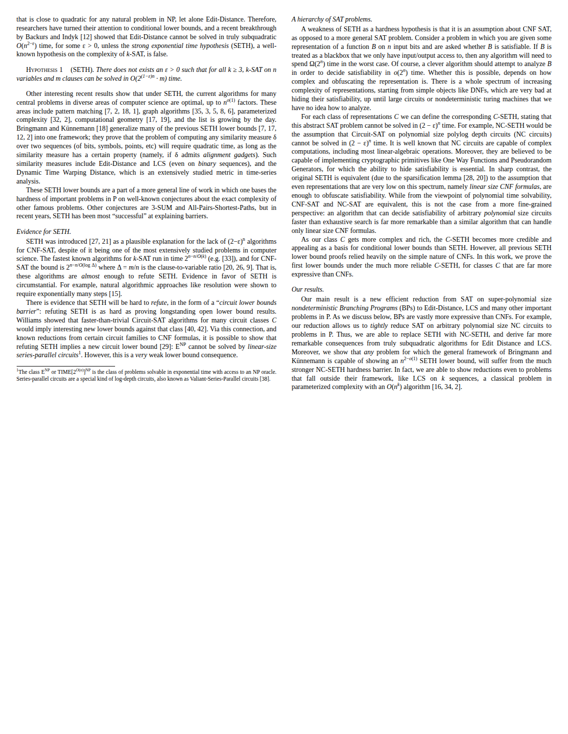that is close to quadratic for any natural problem in NP, let alone Edit-Distance. Therefore, researchers have turned their attention to conditional lower bounds, and a recent breakthrough by Backurs and Indyk [12] showed that Edit-Distance cannot be solved in truly subquadratic O(n2−ε) time, for some ε > 0, unless the strong exponential time hypothesis (SETH), a well-known hypothesis on the complexity of k-SAT, is false.
Hypothesis 1 (SETH). There does not exists an ε > 0 such that for all k ≥ 3, k-SAT on n variables and m clauses can be solved in O(2(1−ε)n · m) time.
Other interesting recent results show that under SETH, the current algorithms for many central problems in diverse areas of computer science are optimal, up to no(1) factors. These areas include pattern matching [7, 2, 18, 1], graph algorithms [35, 3, 5, 8, 6], parameterized complexity [32, 2], computational geometry [17, 19], and the list is growing by the day. Bringmann and Künnemann [18] generalize many of the previous SETH lower bounds [7, 17, 12, 2] into one framework; they prove that the problem of computing any similarity measure δ over two sequences (of bits, symbols, points, etc) will require quadratic time, as long as the similarity measure has a certain property (namely, if δ admits alignment gadgets). Such similarity measures include Edit-Distance and LCS (even on binary sequences), and the Dynamic Time Warping Distance, which is an extensively studied metric in time-series analysis.
These SETH lower bounds are a part of a more general line of work in which one bases the hardness of important problems in P on well-known conjectures about the exact complexity of other famous problems. Other conjectures are 3-SUM and All-Pairs-Shortest-Paths, but in recent years, SETH has been most “successful” at explaining barriers.
Evidence for SETH.
SETH was introduced [27, 21] as a plausible explanation for the lack of (2−ε)n algorithms for CNF-SAT, despite of it being one of the most extensively studied problems in computer science. The fastest known algorithms for k-SAT run in time 2n−n/O(k) (e.g. [33]), and for CNF-SAT the bound is 2n−n/O(log Δ) where Δ = m/n is the clause-to-variable ratio [20, 26, 9]. That is, these algorithms are almost enough to refute SETH. Evidence in favor of SETH is circumstantial. For example, natural algorithmic approaches like resolution were shown to require exponentially many steps [15].
There is evidence that SETH will be hard to refute, in the form of a “circuit lower bounds barrier”: refuting SETH is as hard as proving longstanding open lower bound results. Williams showed that faster-than-trivial Circuit-SAT algorithms for many circuit classes C would imply interesting new lower bounds against that class [40, 42]. Via this connection, and known reductions from certain circuit families to CNF formulas, it is possible to show that refuting SETH implies a new circuit lower bound [29]: ENP cannot be solved by linear-size series-parallel circuits1. However, this is a very weak lower bound consequence.
1The class ENP or TIME[2O(n)]NP is the class of problems solvable in exponential time with access to an NP oracle. Series-parallel circuits are a special kind of log-depth circuits, also known as Valiant-Series-Parallel circuits [38].
A hierarchy of SAT problems.
A weakness of SETH as a hardness hypothesis is that it is an assumption about CNF SAT, as opposed to a more general SAT problem. Consider a problem in which you are given some representation of a function B on n input bits and are asked whether B is satisfiable. If B is treated as a blackbox that we only have input/output access to, then any algorithm will need to spend Ω(2n) time in the worst case. Of course, a clever algorithm should attempt to analyze B in order to decide satisfiability in o(2n) time. Whether this is possible, depends on how complex and obfuscating the representation is. There is a whole spectrum of increasing complexity of representations, starting from simple objects like DNFs, which are very bad at hiding their satisfiability, up until large circuits or nondeterministic turing machines that we have no idea how to analyze.
For each class of representations C we can define the corresponding C-SETH, stating that this abstract SAT problem cannot be solved in (2 − ε)n time. For example, NC-SETH would be the assumption that Circuit-SAT on polynomial size polylog depth circuits (NC circuits) cannot be solved in (2 − ε)n time. It is well known that NC circuits are capable of complex computations, including most linear-algebraic operations. Moreover, they are believed to be capable of implementing cryptographic primitives like One Way Functions and Pseudorandom Generators, for which the ability to hide satisfiability is essential. In sharp contrast, the original SETH is equivalent (due to the sparsification lemma [28, 20]) to the assumption that even representations that are very low on this spectrum, namely linear size CNF formulas, are enough to obfuscate satisfiability. While from the viewpoint of polynomial time solvability, CNF-SAT and NC-SAT are equivalent, this is not the case from a more fine-grained perspective: an algorithm that can decide satisfiability of arbitrary polynomial size circuits faster than exhaustive search is far more remarkable than a similar algorithm that can handle only linear size CNF formulas.
As our class C gets more complex and rich, the C-SETH becomes more credible and appealing as a basis for conditional lower bounds than SETH. However, all previous SETH lower bound proofs relied heavily on the simple nature of CNFs. In this work, we prove the first lower bounds under the much more reliable C-SETH, for classes C that are far more expressive than CNFs.
Our results.
Our main result is a new efficient reduction from SAT on super-polynomial size nondeterministic Branching Programs (BPs) to Edit-Distance, LCS and many other important problems in P. As we discuss below, BPs are vastly more expressive than CNFs. For example, our reduction allows us to tightly reduce SAT on arbitrary polynomial size NC circuits to problems in P. Thus, we are able to replace SETH with NC-SETH, and derive far more remarkable consequences from truly subquadratic algorithms for Edit Distance and LCS. Moreover, we show that any problem for which the general framework of Bringmann and Künnemann is capable of showing an n2−o(1) SETH lower bound, will suffer from the much stronger NC-SETH hardness barrier. In fact, we are able to show reductions even to problems that fall outside their framework, like LCS on k sequences, a classical problem in parameterized complexity with an O(nk) algorithm [16, 34, 2].